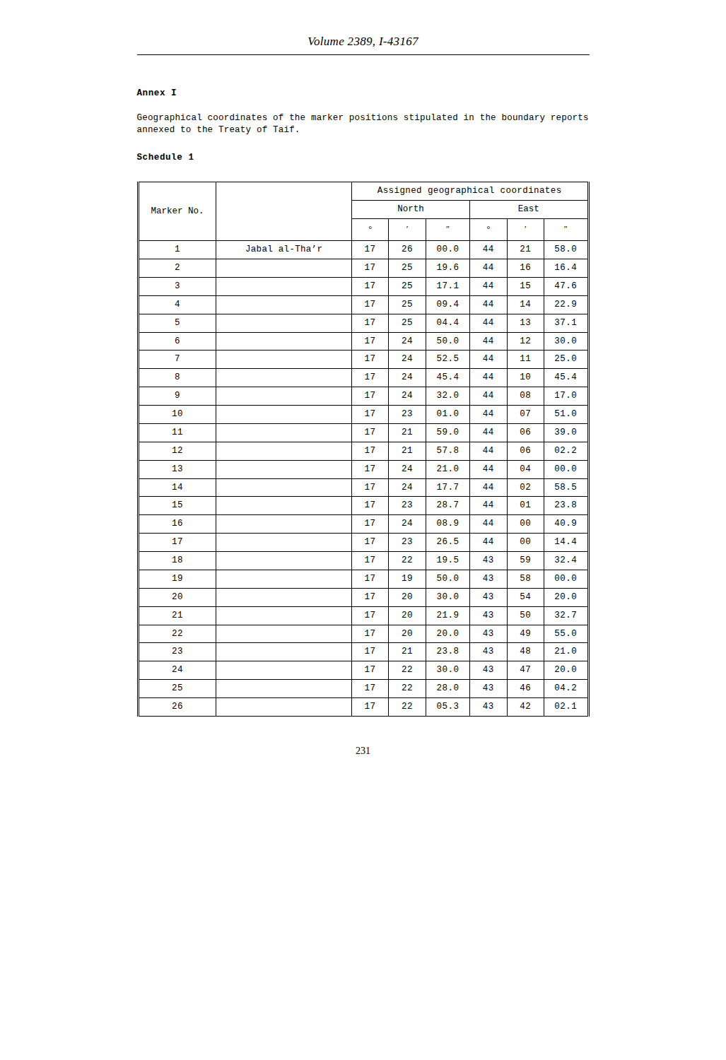Volume 2389, I-43167
Annex I
Geographical coordinates of the marker positions stipulated in the boundary reports annexed to the Treaty of Taif.
Schedule 1
| Marker No. | | Assigned geographical coordinates |
| --- | --- | --- |
| North | East |
| ° | ′ | ″ | ° | ′ | ″ |
| 1 | Jabal al-Tha’r | 17 | 26 | 00.0 | 44 | 21 | 58.0 |
| 2 | | 17 | 25 | 19.6 | 44 | 16 | 16.4 |
| 3 | | 17 | 25 | 17.1 | 44 | 15 | 47.6 |
| 4 | | 17 | 25 | 09.4 | 44 | 14 | 22.9 |
| 5 | | 17 | 25 | 04.4 | 44 | 13 | 37.1 |
| 6 | | 17 | 24 | 50.0 | 44 | 12 | 30.0 |
| 7 | | 17 | 24 | 52.5 | 44 | 11 | 25.0 |
| 8 | | 17 | 24 | 45.4 | 44 | 10 | 45.4 |
| 9 | | 17 | 24 | 32.0 | 44 | 08 | 17.0 |
| 10 | | 17 | 23 | 01.0 | 44 | 07 | 51.0 |
| 11 | | 17 | 21 | 59.0 | 44 | 06 | 39.0 |
| 12 | | 17 | 21 | 57.8 | 44 | 06 | 02.2 |
| 13 | | 17 | 24 | 21.0 | 44 | 04 | 00.0 |
| 14 | | 17 | 24 | 17.7 | 44 | 02 | 58.5 |
| 15 | | 17 | 23 | 28.7 | 44 | 01 | 23.8 |
| 16 | | 17 | 24 | 08.9 | 44 | 00 | 40.9 |
| 17 | | 17 | 23 | 26.5 | 44 | 00 | 14.4 |
| 18 | | 17 | 22 | 19.5 | 43 | 59 | 32.4 |
| 19 | | 17 | 19 | 50.0 | 43 | 58 | 00.0 |
| 20 | | 17 | 20 | 30.0 | 43 | 54 | 20.0 |
| 21 | | 17 | 20 | 21.9 | 43 | 50 | 32.7 |
| 22 | | 17 | 20 | 20.0 | 43 | 49 | 55.0 |
| 23 | | 17 | 21 | 23.8 | 43 | 48 | 21.0 |
| 24 | | 17 | 22 | 30.0 | 43 | 47 | 20.0 |
| 25 | | 17 | 22 | 28.0 | 43 | 46 | 04.2 |
| 26 | | 17 | 22 | 05.3 | 43 | 42 | 02.1 |
231